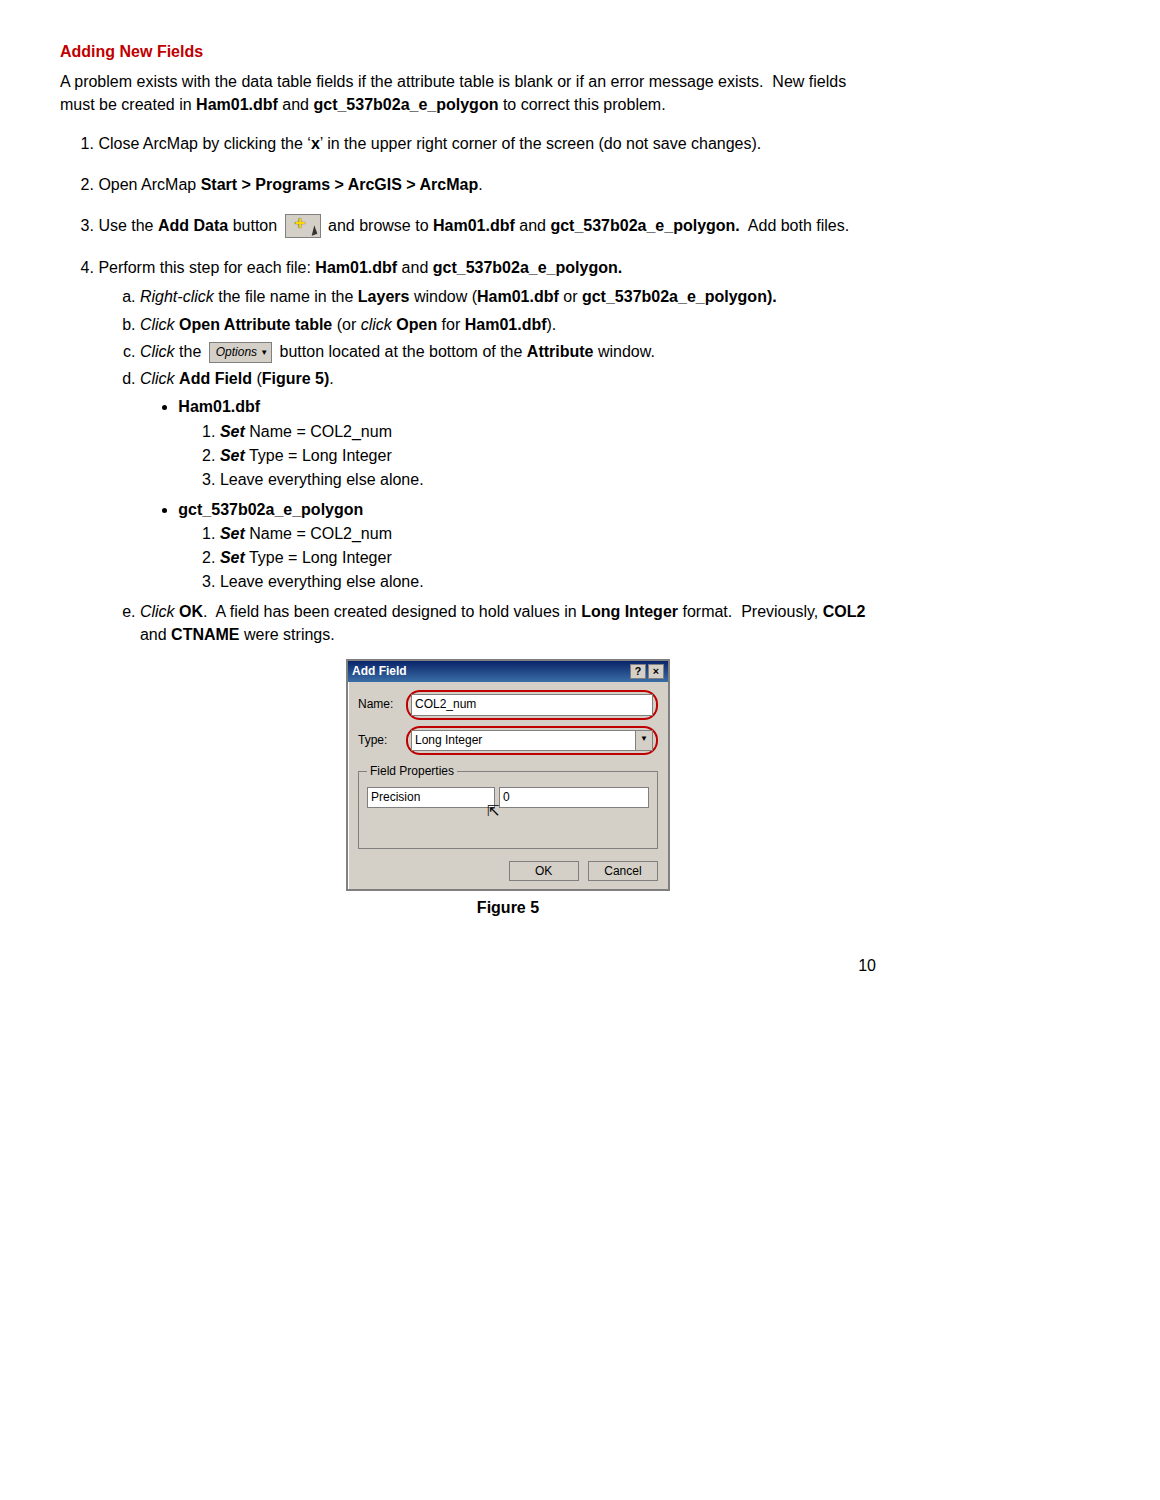Adding New Fields
A problem exists with the data table fields if the attribute table is blank or if an error message exists. New fields must be created in Ham01.dbf and gct_537b02a_e_polygon to correct this problem.
Close ArcMap by clicking the ‘x’ in the upper right corner of the screen (do not save changes).
Open ArcMap Start > Programs > ArcGIS > ArcMap.
Use the Add Data button and browse to Ham01.dbf and gct_537b02a_e_polygon. Add both files.
Perform this step for each file: Ham01.dbf and gct_537b02a_e_polygon.
Right-click the file name in the Layers window (Ham01.dbf or gct_537b02a_e_polygon).
Click Open Attribute table (or click Open for Ham01.dbf).
Click the Options button located at the bottom of the Attribute window.
Click Add Field (Figure 5).
Ham01.dbf
Set Name = COL2_num
Set Type = Long Integer
Leave everything else alone.
gct_537b02a_e_polygon
Set Name = COL2_num
Set Type = Long Integer
Leave everything else alone.
Click OK. A field has been created designed to hold values in Long Integer format. Previously, COL2 and CTNAME were strings.
Add Field ?×
Name:
COL2_num
Type:
Long Integer
▼
Field Properties
Precision⇱
0
OK Cancel
Figure 5
10